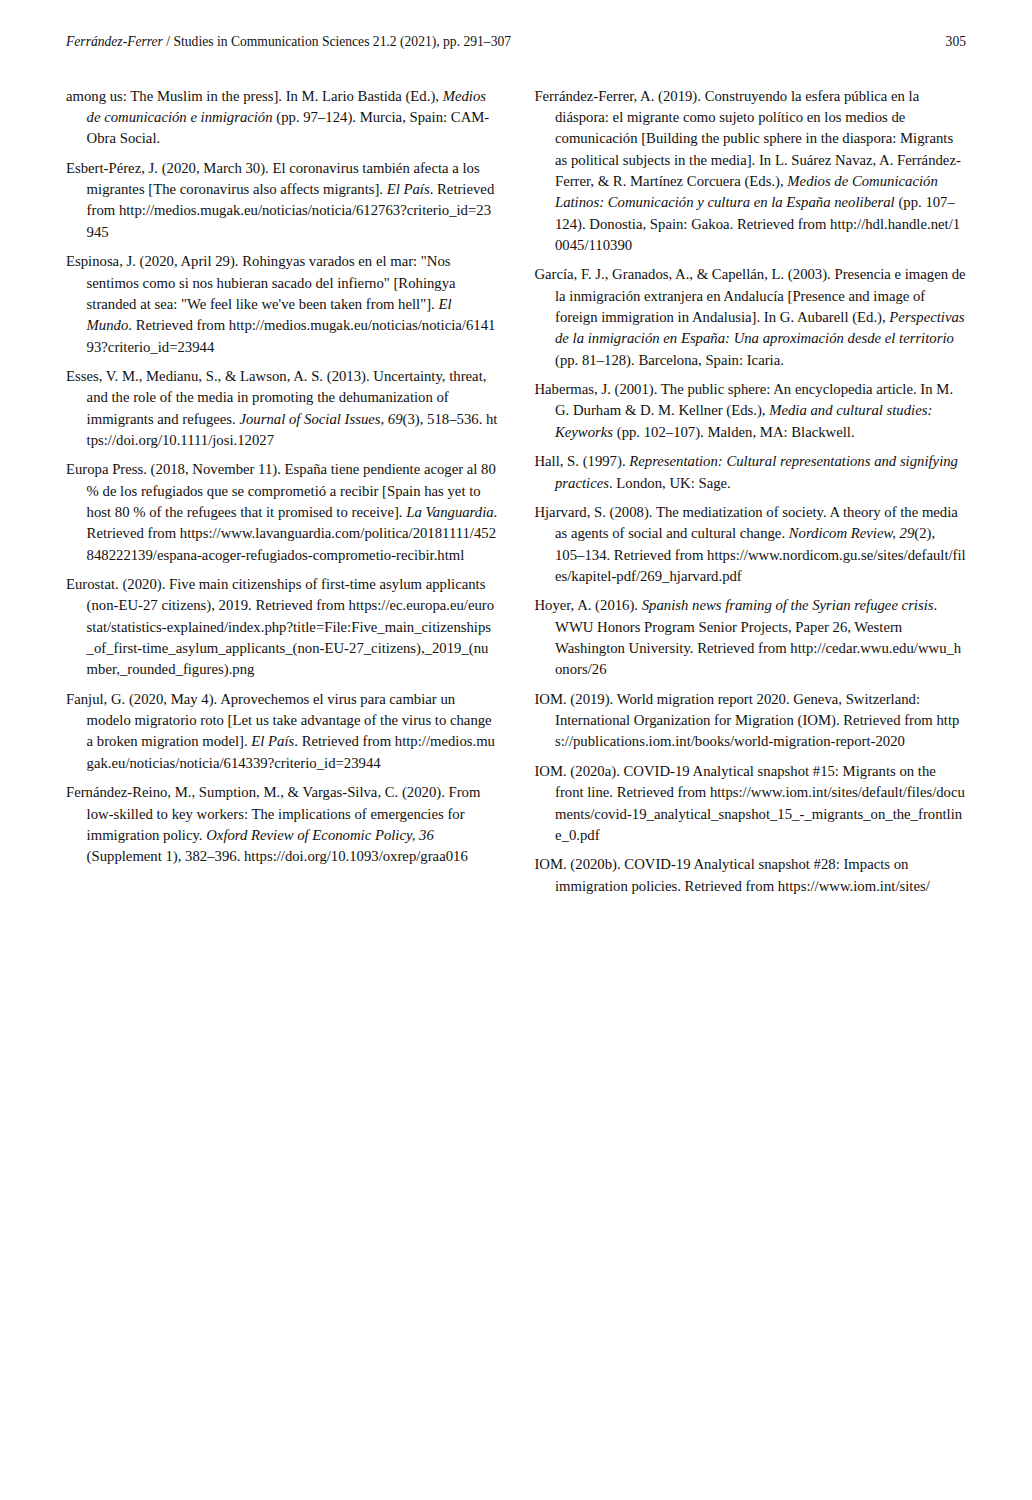Ferrández-Ferrer / Studies in Communication Sciences 21.2 (2021), pp. 291–307 305
among us: The Muslim in the press]. In M. Lario Bastida (Ed.), Medios de comunicación e inmigración (pp. 97–124). Murcia, Spain: CAM-Obra Social.
Esbert-Pérez, J. (2020, March 30). El coronavirus también afecta a los migrantes [The coronavirus also affects migrants]. El País. Retrieved from http://medios.mugak.eu/noticias/noticia/612763?criterio_id=23945
Espinosa, J. (2020, April 29). Rohingyas varados en el mar: "Nos sentimos como si nos hubieran sacado del infierno" [Rohingya stranded at sea: "We feel like we've been taken from hell"]. El Mundo. Retrieved from http://medios.mugak.eu/noticias/noticia/614193?criterio_id=23944
Esses, V. M., Medianu, S., & Lawson, A. S. (2013). Uncertainty, threat, and the role of the media in promoting the dehumanization of immigrants and refugees. Journal of Social Issues, 69(3), 518–536. https://doi.org/10.1111/josi.12027
Europa Press. (2018, November 11). España tiene pendiente acoger al 80 % de los refugiados que se comprometió a recibir [Spain has yet to host 80 % of the refugees that it promised to receive]. La Vanguardia. Retrieved from https://www.lavanguardia.com/politica/20181111/452848222139/espana-acoger-refugiados-comprometio-recibir.html
Eurostat. (2020). Five main citizenships of first-time asylum applicants (non-EU-27 citizens), 2019. Retrieved from https://ec.europa.eu/eurostat/statistics-explained/index.php?title=File:Five_main_citizenships_of_first-time_asylum_applicants_(non-EU-27_citizens),_2019_(number,_rounded_figures).png
Fanjul, G. (2020, May 4). Aprovechemos el virus para cambiar un modelo migratorio roto [Let us take advantage of the virus to change a broken migration model]. El País. Retrieved from http://medios.mugak.eu/noticias/noticia/614339?criterio_id=23944
Fernández-Reino, M., Sumption, M., & Vargas-Silva, C. (2020). From low-skilled to key workers: The implications of emergencies for immigration policy. Oxford Review of Economic Policy, 36 (Supplement 1), 382–396. https://doi.org/10.1093/oxrep/graa016
Ferrández-Ferrer, A. (2019). Construyendo la esfera pública en la diáspora: el migrante como sujeto político en los medios de comunicación [Building the public sphere in the diaspora: Migrants as political subjects in the media]. In L. Suárez Navaz, A. Ferrández-Ferrer, & R. Martínez Corcuera (Eds.), Medios de Comunicación Latinos: Comunicación y cultura en la España neoliberal (pp. 107–124). Donostia, Spain: Gakoa. Retrieved from http://hdl.handle.net/10045/110390
García, F. J., Granados, A., & Capellán, L. (2003). Presencia e imagen de la inmigración extranjera en Andalucía [Presence and image of foreign immigration in Andalusia]. In G. Aubarell (Ed.), Perspectivas de la inmigración en España: Una aproximación desde el territorio (pp. 81–128). Barcelona, Spain: Icaria.
Habermas, J. (2001). The public sphere: An encyclopedia article. In M. G. Durham & D. M. Kellner (Eds.), Media and cultural studies: Keyworks (pp. 102–107). Malden, MA: Blackwell.
Hall, S. (1997). Representation: Cultural representations and signifying practices. London, UK: Sage.
Hjarvard, S. (2008). The mediatization of society. A theory of the media as agents of social and cultural change. Nordicom Review, 29(2), 105–134. Retrieved from https://www.nordicom.gu.se/sites/default/files/kapitel-pdf/269_hjarvard.pdf
Hoyer, A. (2016). Spanish news framing of the Syrian refugee crisis. WWU Honors Program Senior Projects, Paper 26, Western Washington University. Retrieved from http://cedar.wwu.edu/wwu_honors/26
IOM. (2019). World migration report 2020. Geneva, Switzerland: International Organization for Migration (IOM). Retrieved from https://publications.iom.int/books/world-migration-report-2020
IOM. (2020a). COVID-19 Analytical snapshot #15: Migrants on the front line. Retrieved from https://www.iom.int/sites/default/files/documents/covid-19_analytical_snapshot_15_-_migrants_on_the_frontline_0.pdf
IOM. (2020b). COVID-19 Analytical snapshot #28: Impacts on immigration policies. Retrieved from https://www.iom.int/sites/